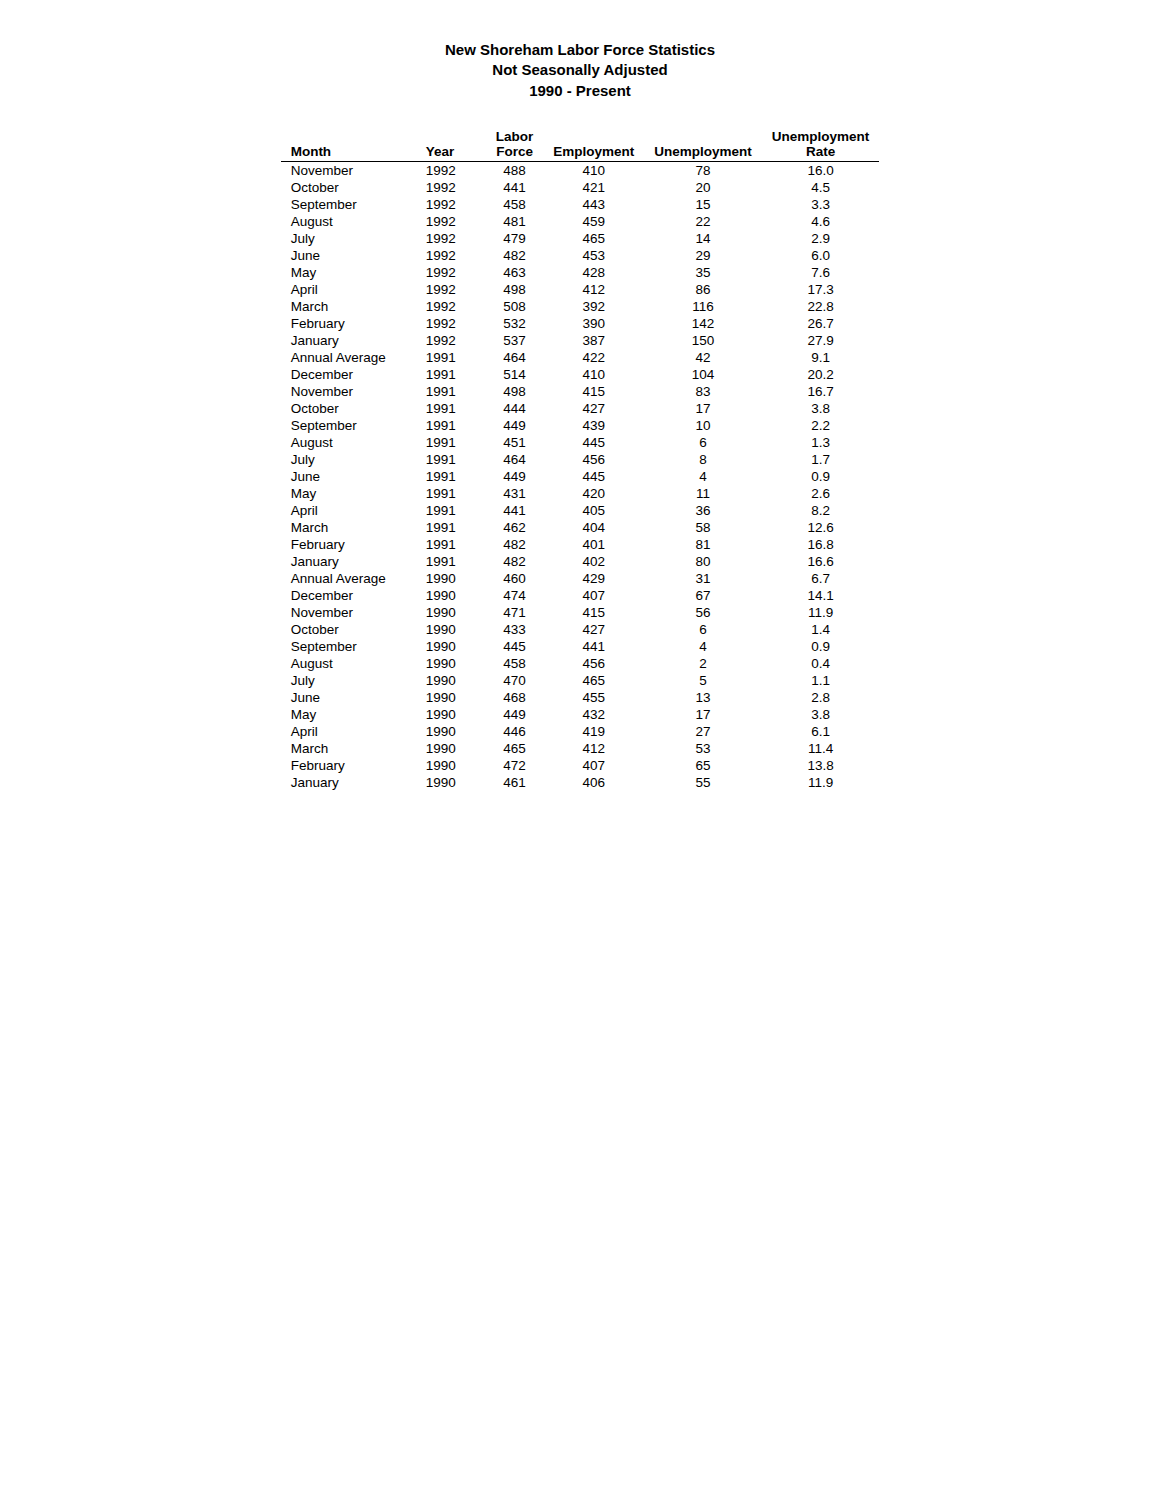New Shoreham Labor Force Statistics
Not Seasonally Adjusted
1990 - Present
| | | Labor | | | Unemployment |
| --- | --- | --- | --- | --- | --- |
| Month | Year | Force | Employment | Unemployment | Rate |
| November | 1992 | 488 | 410 | 78 | 16.0 |
| October | 1992 | 441 | 421 | 20 | 4.5 |
| September | 1992 | 458 | 443 | 15 | 3.3 |
| August | 1992 | 481 | 459 | 22 | 4.6 |
| July | 1992 | 479 | 465 | 14 | 2.9 |
| June | 1992 | 482 | 453 | 29 | 6.0 |
| May | 1992 | 463 | 428 | 35 | 7.6 |
| April | 1992 | 498 | 412 | 86 | 17.3 |
| March | 1992 | 508 | 392 | 116 | 22.8 |
| February | 1992 | 532 | 390 | 142 | 26.7 |
| January | 1992 | 537 | 387 | 150 | 27.9 |
| Annual Average | 1991 | 464 | 422 | 42 | 9.1 |
| December | 1991 | 514 | 410 | 104 | 20.2 |
| November | 1991 | 498 | 415 | 83 | 16.7 |
| October | 1991 | 444 | 427 | 17 | 3.8 |
| September | 1991 | 449 | 439 | 10 | 2.2 |
| August | 1991 | 451 | 445 | 6 | 1.3 |
| July | 1991 | 464 | 456 | 8 | 1.7 |
| June | 1991 | 449 | 445 | 4 | 0.9 |
| May | 1991 | 431 | 420 | 11 | 2.6 |
| April | 1991 | 441 | 405 | 36 | 8.2 |
| March | 1991 | 462 | 404 | 58 | 12.6 |
| February | 1991 | 482 | 401 | 81 | 16.8 |
| January | 1991 | 482 | 402 | 80 | 16.6 |
| Annual Average | 1990 | 460 | 429 | 31 | 6.7 |
| December | 1990 | 474 | 407 | 67 | 14.1 |
| November | 1990 | 471 | 415 | 56 | 11.9 |
| October | 1990 | 433 | 427 | 6 | 1.4 |
| September | 1990 | 445 | 441 | 4 | 0.9 |
| August | 1990 | 458 | 456 | 2 | 0.4 |
| July | 1990 | 470 | 465 | 5 | 1.1 |
| June | 1990 | 468 | 455 | 13 | 2.8 |
| May | 1990 | 449 | 432 | 17 | 3.8 |
| April | 1990 | 446 | 419 | 27 | 6.1 |
| March | 1990 | 465 | 412 | 53 | 11.4 |
| February | 1990 | 472 | 407 | 65 | 13.8 |
| January | 1990 | 461 | 406 | 55 | 11.9 |